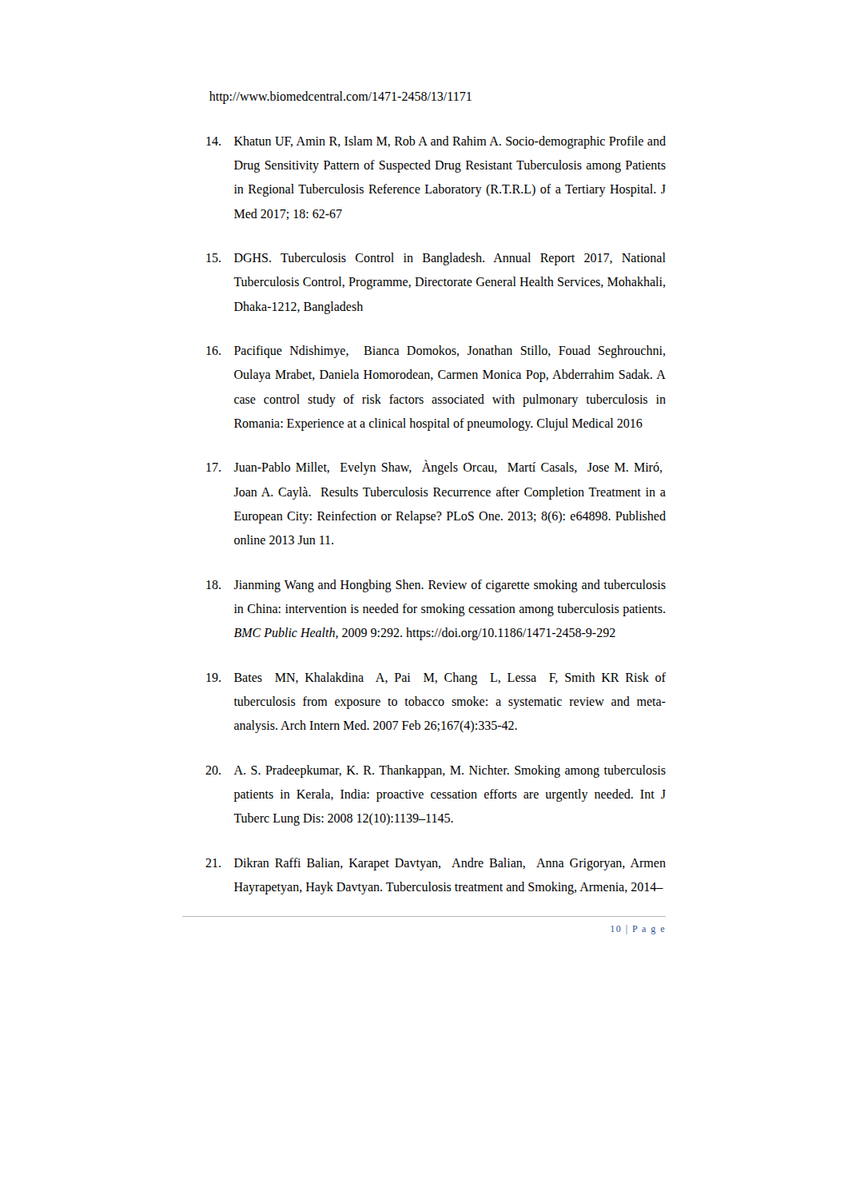http://www.biomedcentral.com/1471-2458/13/1171
Khatun UF, Amin R, Islam M, Rob A and Rahim A. Socio-demographic Profile and Drug Sensitivity Pattern of Suspected Drug Resistant Tuberculosis among Patients in Regional Tuberculosis Reference Laboratory (R.T.R.L) of a Tertiary Hospital. J Med 2017; 18: 62-67
DGHS. Tuberculosis Control in Bangladesh. Annual Report 2017, National Tuberculosis Control, Programme, Directorate General Health Services, Mohakhali, Dhaka-1212, Bangladesh
Pacifique Ndishimye, Bianca Domokos, Jonathan Stillo, Fouad Seghrouchni, Oulaya Mrabet, Daniela Homorodean, Carmen Monica Pop, Abderrahim Sadak. A case control study of risk factors associated with pulmonary tuberculosis in Romania: Experience at a clinical hospital of pneumology. Clujul Medical 2016
Juan-Pablo Millet, Evelyn Shaw, Àngels Orcau, Martí Casals, Jose M. Miró, Joan A. Caylà. Results Tuberculosis Recurrence after Completion Treatment in a European City: Reinfection or Relapse? PLoS One. 2013; 8(6): e64898. Published online 2013 Jun 11.
Jianming Wang and Hongbing Shen. Review of cigarette smoking and tuberculosis in China: intervention is needed for smoking cessation among tuberculosis patients. BMC Public Health, 2009 9:292. https://doi.org/10.1186/1471-2458-9-292
Bates MN, Khalakdina A, Pai M, Chang L, Lessa F, Smith KR Risk of tuberculosis from exposure to tobacco smoke: a systematic review and meta-analysis. Arch Intern Med. 2007 Feb 26;167(4):335-42.
A. S. Pradeepkumar, K. R. Thankappan, M. Nichter. Smoking among tuberculosis patients in Kerala, India: proactive cessation efforts are urgently needed. Int J Tuberc Lung Dis: 2008 12(10):1139–1145.
Dikran Raffi Balian, Karapet Davtyan, Andre Balian, Anna Grigoryan, Armen Hayrapetyan, Hayk Davtyan. Tuberculosis treatment and Smoking, Armenia, 2014–
10 | P a g e